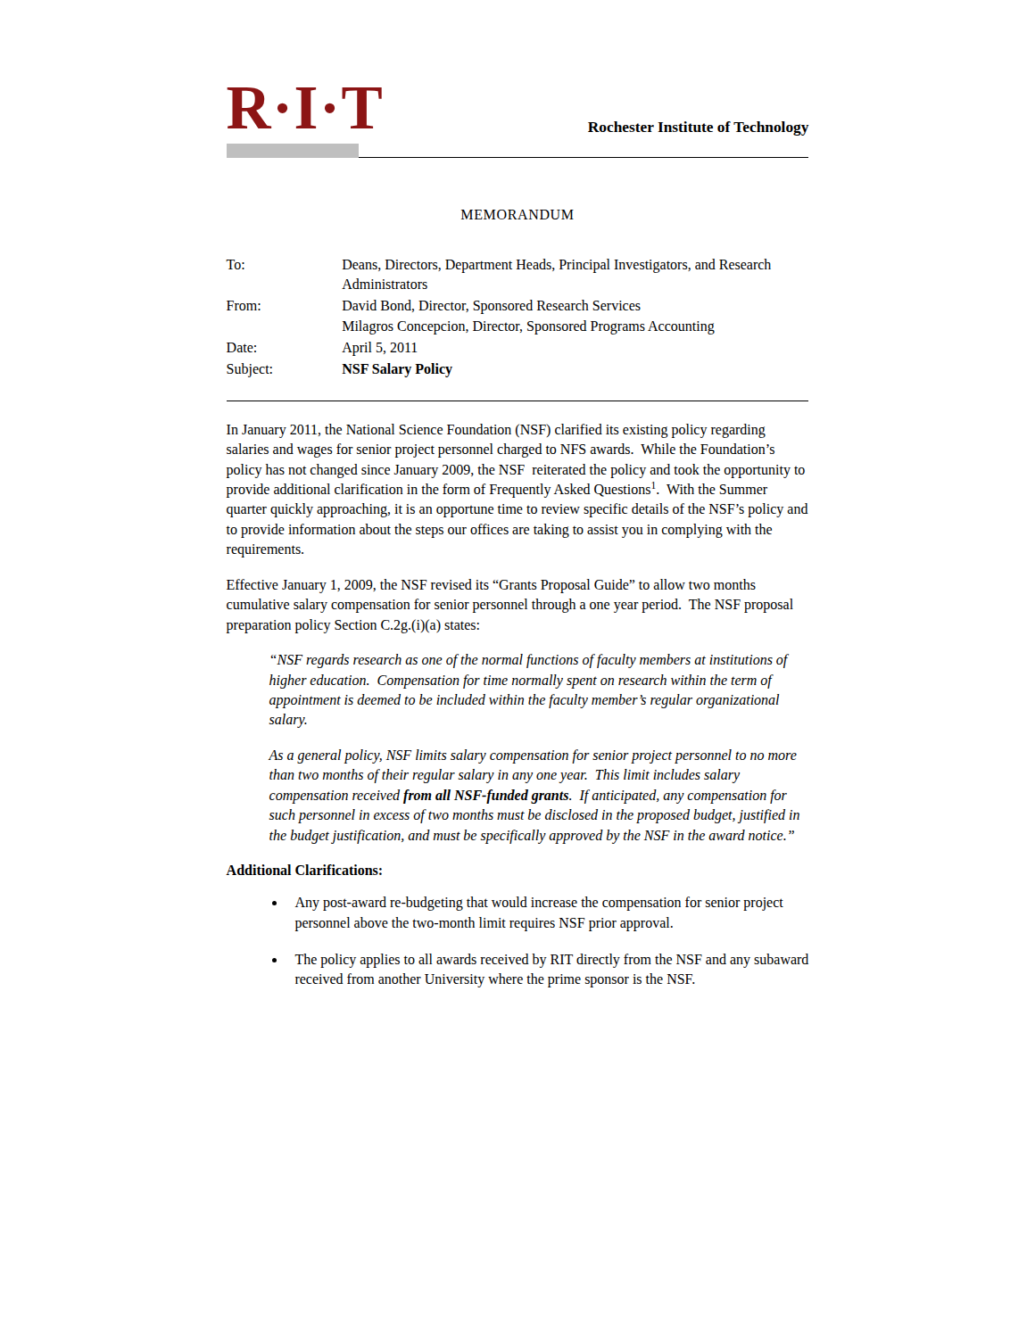R·I·T Rochester Institute of Technology
MEMORANDUM
| To: | Deans, Directors, Department Heads, Principal Investigators, and Research Administrators |
| From: | David Bond, Director, Sponsored Research Services Milagros Concepcion, Director, Sponsored Programs Accounting |
| Date: | April 5, 2011 |
| Subject: | NSF Salary Policy |
In January 2011, the National Science Foundation (NSF) clarified its existing policy regarding salaries and wages for senior project personnel charged to NFS awards. While the Foundation’s policy has not changed since January 2009, the NSF reiterated the policy and took the opportunity to provide additional clarification in the form of Frequently Asked Questions1. With the Summer quarter quickly approaching, it is an opportune time to review specific details of the NSF’s policy and to provide information about the steps our offices are taking to assist you in complying with the requirements.
Effective January 1, 2009, the NSF revised its “Grants Proposal Guide” to allow two months cumulative salary compensation for senior personnel through a one year period. The NSF proposal preparation policy Section C.2g.(i)(a) states:
“NSF regards research as one of the normal functions of faculty members at institutions of higher education. Compensation for time normally spent on research within the term of appointment is deemed to be included within the faculty member’s regular organizational salary.
As a general policy, NSF limits salary compensation for senior project personnel to no more than two months of their regular salary in any one year. This limit includes salary compensation received from all NSF-funded grants. If anticipated, any compensation for such personnel in excess of two months must be disclosed in the proposed budget, justified in the budget justification, and must be specifically approved by the NSF in the award notice.”
Additional Clarifications:
Any post-award re-budgeting that would increase the compensation for senior project personnel above the two-month limit requires NSF prior approval.
The policy applies to all awards received by RIT directly from the NSF and any subaward received from another University where the prime sponsor is the NSF.